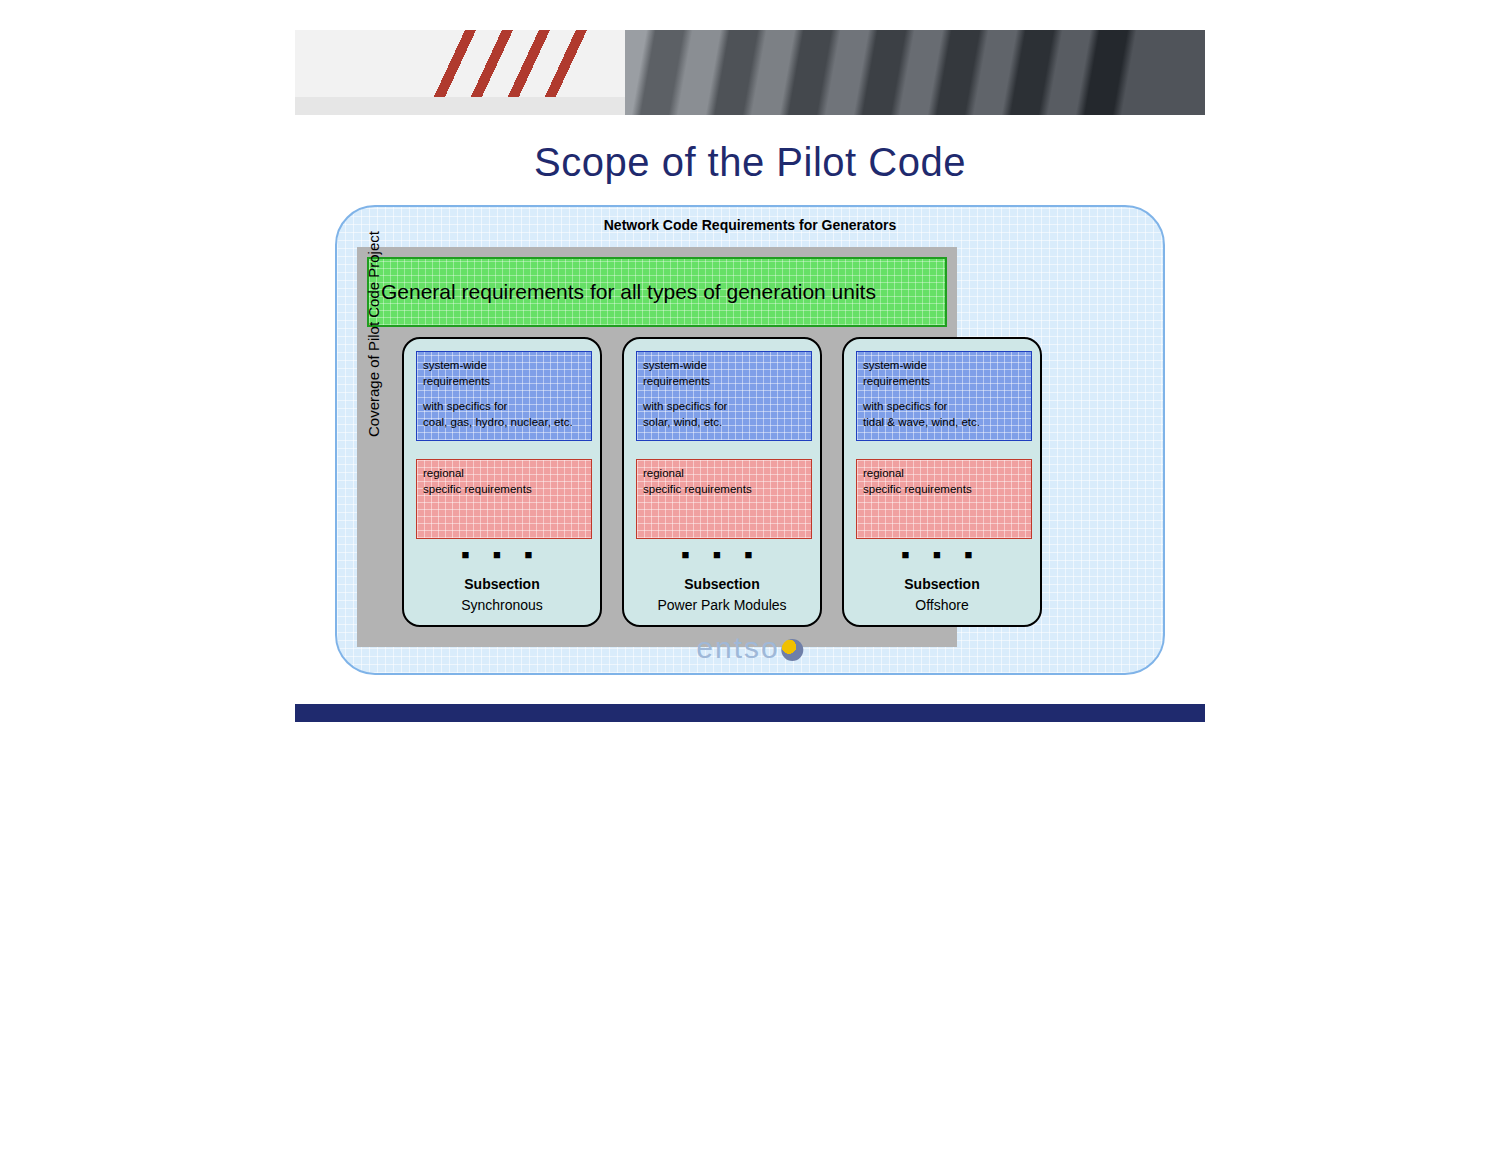Scope of the Pilot Code
Network Code Requirements for Generators
General requirements for all types of generation units
Coverage of Pilot Code Project
system-wide
requirements
with specifics for
coal, gas, hydro, nuclear, etc.
regional
specific requirements
■ ■ ■
Subsection Synchronous
system-wide
requirements
with specifics for
solar, wind, etc.
regional
specific requirements
■ ■ ■
Subsection Power Park Modules
system-wide
requirements
with specifics for
tidal & wave, wind, etc.
regional
specific requirements
■ ■ ■
Subsection Offshore
entso